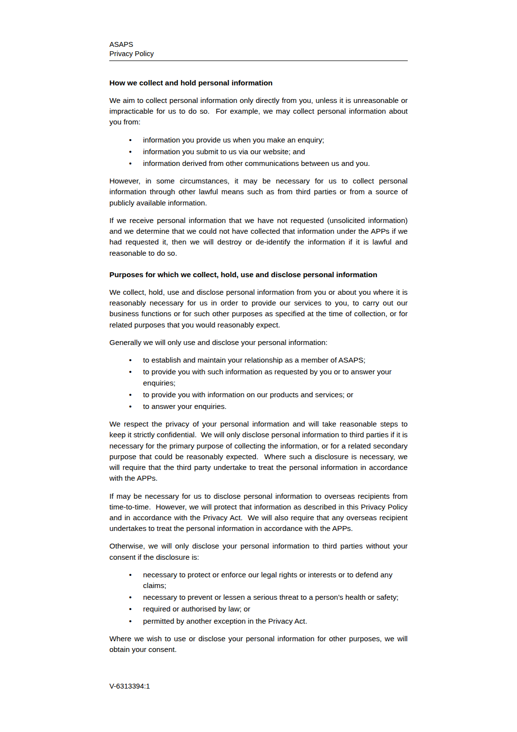ASAPS
Privacy Policy
How we collect and hold personal information
We aim to collect personal information only directly from you, unless it is unreasonable or impracticable for us to do so. For example, we may collect personal information about you from:
information you provide us when you make an enquiry;
information you submit to us via our website; and
information derived from other communications between us and you.
However, in some circumstances, it may be necessary for us to collect personal information through other lawful means such as from third parties or from a source of publicly available information.
If we receive personal information that we have not requested (unsolicited information) and we determine that we could not have collected that information under the APPs if we had requested it, then we will destroy or de-identify the information if it is lawful and reasonable to do so.
Purposes for which we collect, hold, use and disclose personal information
We collect, hold, use and disclose personal information from you or about you where it is reasonably necessary for us in order to provide our services to you, to carry out our business functions or for such other purposes as specified at the time of collection, or for related purposes that you would reasonably expect.
Generally we will only use and disclose your personal information:
to establish and maintain your relationship as a member of ASAPS;
to provide you with such information as requested by you or to answer your enquiries;
to provide you with information on our products and services; or
to answer your enquiries.
We respect the privacy of your personal information and will take reasonable steps to keep it strictly confidential. We will only disclose personal information to third parties if it is necessary for the primary purpose of collecting the information, or for a related secondary purpose that could be reasonably expected. Where such a disclosure is necessary, we will require that the third party undertake to treat the personal information in accordance with the APPs.
If may be necessary for us to disclose personal information to overseas recipients from time-to-time. However, we will protect that information as described in this Privacy Policy and in accordance with the Privacy Act. We will also require that any overseas recipient undertakes to treat the personal information in accordance with the APPs.
Otherwise, we will only disclose your personal information to third parties without your consent if the disclosure is:
necessary to protect or enforce our legal rights or interests or to defend any claims;
necessary to prevent or lessen a serious threat to a person’s health or safety;
required or authorised by law; or
permitted by another exception in the Privacy Act.
Where we wish to use or disclose your personal information for other purposes, we will obtain your consent.
V-6313394:1